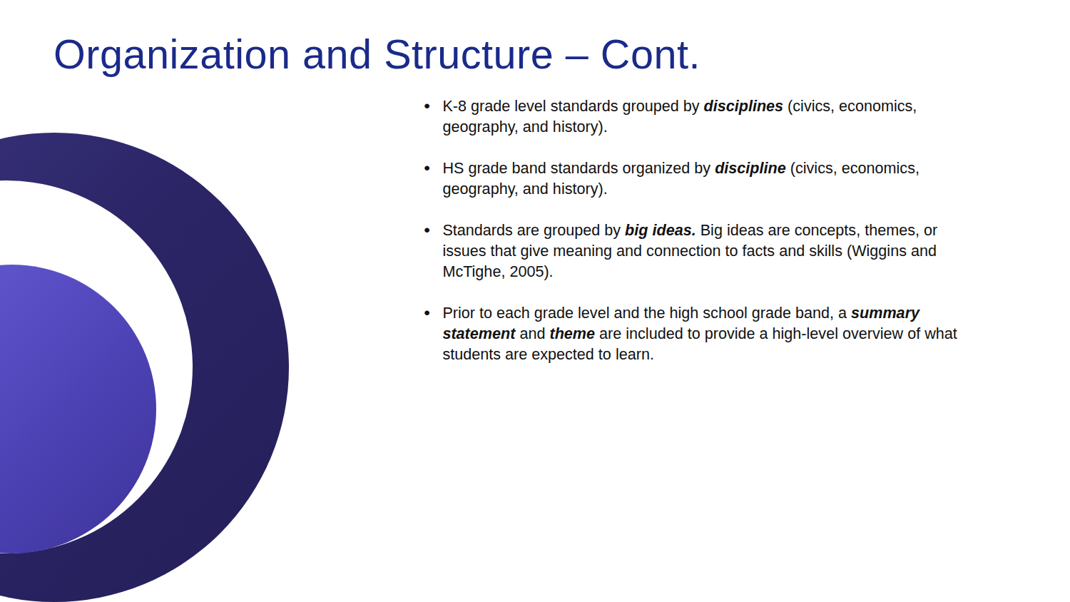Organization and Structure – Cont.
K-8 grade level standards grouped by disciplines (civics, economics, geography, and history).
HS grade band standards organized by discipline (civics, economics, geography, and history).
Standards are grouped by big ideas. Big ideas are concepts, themes, or issues that give meaning and connection to facts and skills (Wiggins and McTighe, 2005).
Prior to each grade level and the high school grade band, a summary statement and theme are included to provide a high-level overview of what students are expected to learn.